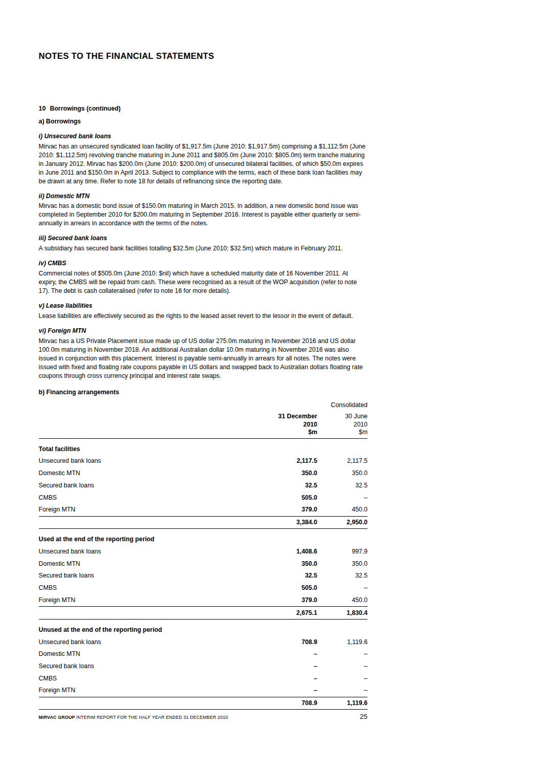Notes to the Financial Statements
10 Borrowings (continued)
a) Borrowings
i) Unsecured bank loans
Mirvac has an unsecured syndicated loan facility of $1,917.5m (June 2010: $1,917.5m) comprising a $1,112.5m (June 2010: $1,112.5m) revolving tranche maturing in June 2011 and $805.0m (June 2010: $805.0m) term tranche maturing in January 2012. Mirvac has $200.0m (June 2010: $200.0m) of unsecured bilateral facilities, of which $50.0m expires in June 2011 and $150.0m in April 2013. Subject to compliance with the terms, each of these bank loan facilities may be drawn at any time. Refer to note 18 for details of refinancing since the reporting date.
ii) Domestic MTN
Mirvac has a domestic bond issue of $150.0m maturing in March 2015. In addition, a new domestic bond issue was completed in September 2010 for $200.0m maturing in September 2016. Interest is payable either quarterly or semi-annually in arrears in accordance with the terms of the notes.
iii) Secured bank loans
A subsidiary has secured bank facilities totalling $32.5m (June 2010: $32.5m) which mature in February 2011.
iv) CMBS
Commercial notes of $505.0m (June 2010: $nil) which have a scheduled maturity date of 16 November 2011. At expiry, the CMBS will be repaid from cash. These were recognised as a result of the WOP acquisition (refer to note 17). The debt is cash collateralised (refer to note 16 for more details).
v) Lease liabilities
Lease liabilities are effectively secured as the rights to the leased asset revert to the lessor in the event of default.
vi) Foreign MTN
Mirvac has a US Private Placement issue made up of US dollar 275.0m maturing in November 2016 and US dollar 100.0m maturing in November 2018. An additional Australian dollar 10.0m maturing in November 2016 was also issued in conjunction with this placement. Interest is payable semi-annually in arrears for all notes. The notes were issued with fixed and floating rate coupons payable in US dollars and swapped back to Australian dollars floating rate coupons through cross currency principal and interest rate swaps.
b) Financing arrangements
| | Consolidated |
| | 31 December 2010 $m | 30 June 2010 $m |
| Total facilities | | |
| Unsecured bank loans | 2,117.5 | 2,117.5 |
| Domestic MTN | 350.0 | 350.0 |
| Secured bank loans | 32.5 | 32.5 |
| CMBS | 505.0 | – |
| Foreign MTN | 379.0 | 450.0 |
| | 3,384.0 | 2,950.0 |
| Used at the end of the reporting period | | |
| Unsecured bank loans | 1,408.6 | 997.9 |
| Domestic MTN | 350.0 | 350.0 |
| Secured bank loans | 32.5 | 32.5 |
| CMBS | 505.0 | – |
| Foreign MTN | 379.0 | 450.0 |
| | 2,675.1 | 1,830.4 |
| Unused at the end of the reporting period | | |
| Unsecured bank loans | 708.9 | 1,119.6 |
| Domestic MTN | – | – |
| Secured bank loans | – | – |
| CMBS | – | – |
| Foreign MTN | – | – |
| | 708.9 | 1,119.6 |
Mirvac Group interim report for the half year ended 31 December 2010
25